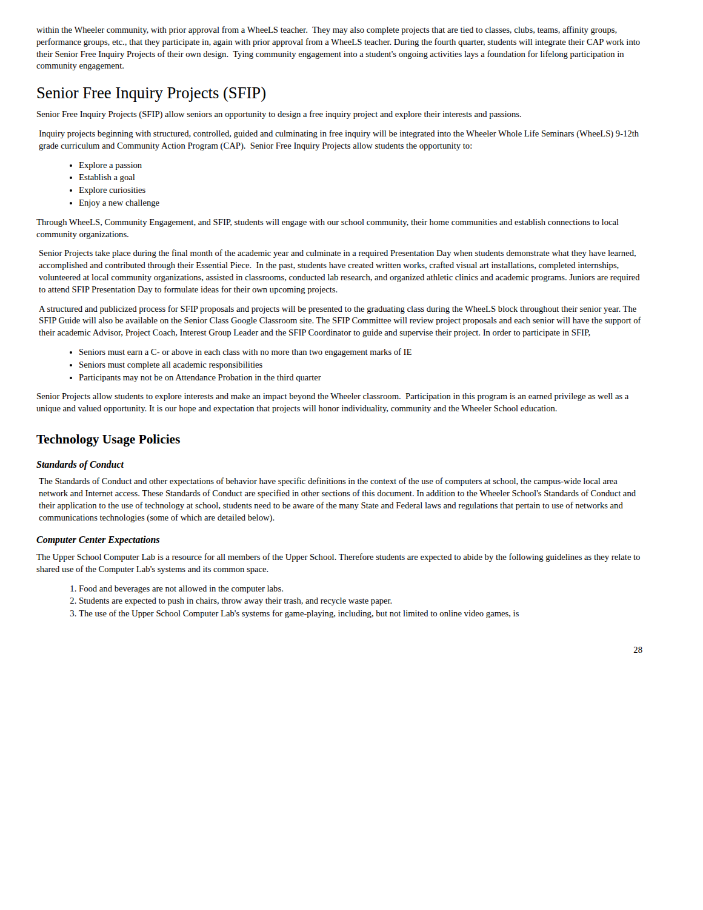within the Wheeler community, with prior approval from a WheeLS teacher. They may also complete projects that are tied to classes, clubs, teams, affinity groups, performance groups, etc., that they participate in, again with prior approval from a WheeLS teacher. During the fourth quarter, students will integrate their CAP work into their Senior Free Inquiry Projects of their own design. Tying community engagement into a student's ongoing activities lays a foundation for lifelong participation in community engagement.
Senior Free Inquiry Projects (SFIP)
Senior Free Inquiry Projects (SFIP) allow seniors an opportunity to design a free inquiry project and explore their interests and passions.
Inquiry projects beginning with structured, controlled, guided and culminating in free inquiry will be integrated into the Wheeler Whole Life Seminars (WheeLS) 9-12th grade curriculum and Community Action Program (CAP). Senior Free Inquiry Projects allow students the opportunity to:
Explore a passion
Establish a goal
Explore curiosities
Enjoy a new challenge
Through WheeLS, Community Engagement, and SFIP, students will engage with our school community, their home communities and establish connections to local community organizations.
Senior Projects take place during the final month of the academic year and culminate in a required Presentation Day when students demonstrate what they have learned, accomplished and contributed through their Essential Piece. In the past, students have created written works, crafted visual art installations, completed internships, volunteered at local community organizations, assisted in classrooms, conducted lab research, and organized athletic clinics and academic programs. Juniors are required to attend SFIP Presentation Day to formulate ideas for their own upcoming projects.
A structured and publicized process for SFIP proposals and projects will be presented to the graduating class during the WheeLS block throughout their senior year. The SFIP Guide will also be available on the Senior Class Google Classroom site. The SFIP Committee will review project proposals and each senior will have the support of their academic Advisor, Project Coach, Interest Group Leader and the SFIP Coordinator to guide and supervise their project. In order to participate in SFIP,
Seniors must earn a C- or above in each class with no more than two engagement marks of IE
Seniors must complete all academic responsibilities
Participants may not be on Attendance Probation in the third quarter
Senior Projects allow students to explore interests and make an impact beyond the Wheeler classroom. Participation in this program is an earned privilege as well as a unique and valued opportunity. It is our hope and expectation that projects will honor individuality, community and the Wheeler School education.
Technology Usage Policies
Standards of Conduct
The Standards of Conduct and other expectations of behavior have specific definitions in the context of the use of computers at school, the campus-wide local area network and Internet access. These Standards of Conduct are specified in other sections of this document. In addition to the Wheeler School's Standards of Conduct and their application to the use of technology at school, students need to be aware of the many State and Federal laws and regulations that pertain to use of networks and communications technologies (some of which are detailed below).
Computer Center Expectations
The Upper School Computer Lab is a resource for all members of the Upper School. Therefore students are expected to abide by the following guidelines as they relate to shared use of the Computer Lab's systems and its common space.
Food and beverages are not allowed in the computer labs.
Students are expected to push in chairs, throw away their trash, and recycle waste paper.
The use of the Upper School Computer Lab's systems for game-playing, including, but not limited to online video games, is
28